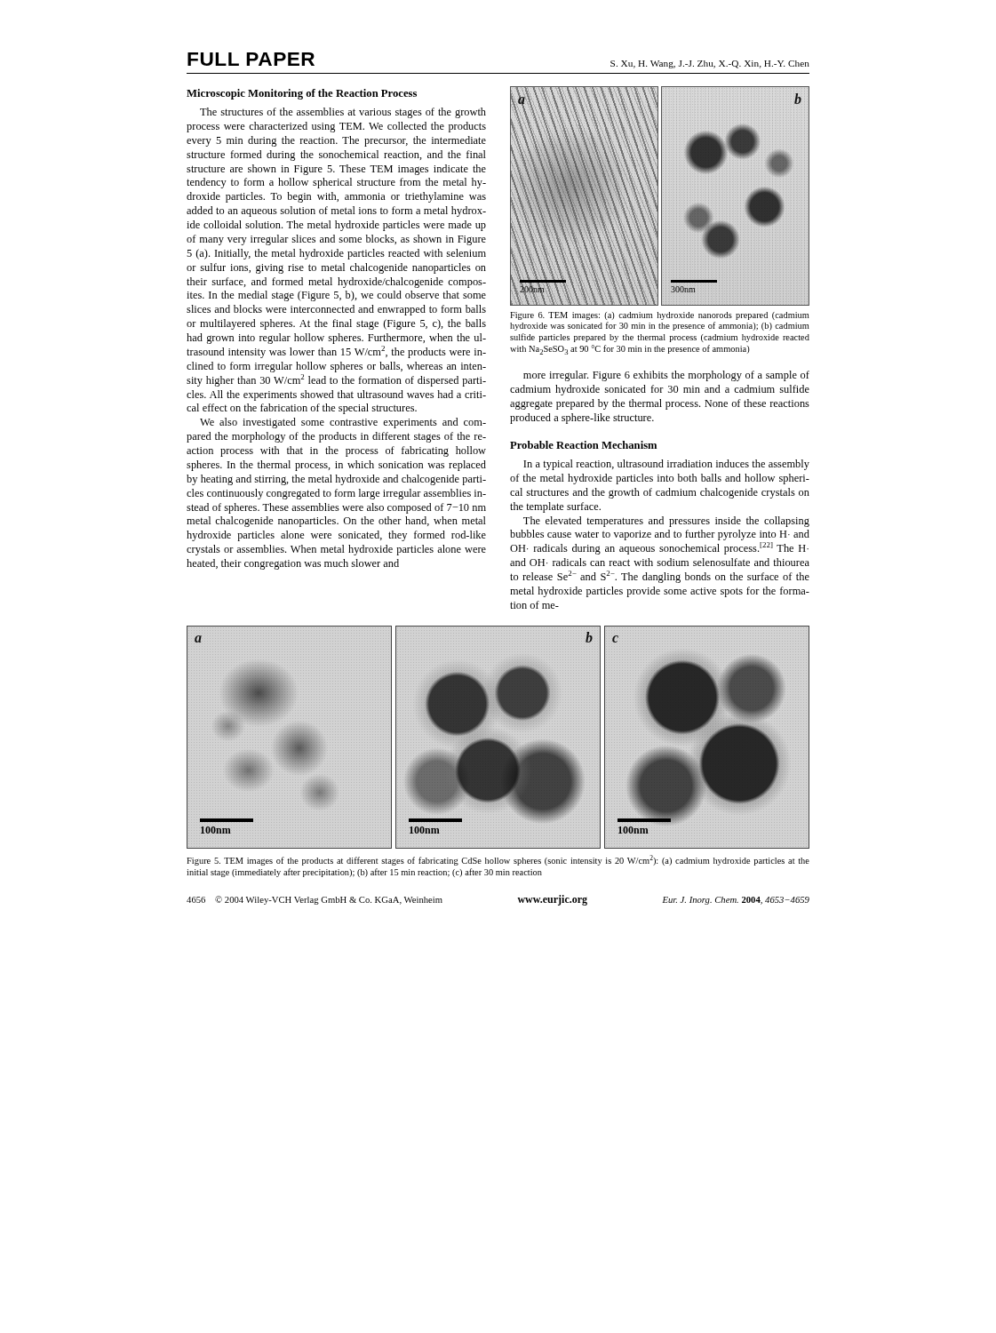FULL PAPER
S. Xu, H. Wang, J.-J. Zhu, X.-Q. Xin, H.-Y. Chen
Microscopic Monitoring of the Reaction Process
The structures of the assemblies at various stages of the growth process were characterized using TEM. We collected the products every 5 min during the reaction. The precursor, the intermediate structure formed during the sonochemical reaction, and the final structure are shown in Figure 5. These TEM images indicate the tendency to form a hollow spherical structure from the metal hydroxide particles. To begin with, ammonia or triethylamine was added to an aqueous solution of metal ions to form a metal hydroxide colloidal solution. The metal hydroxide particles were made up of many very irregular slices and some blocks, as shown in Figure 5 (a). Initially, the metal hydroxide particles reacted with selenium or sulfur ions, giving rise to metal chalcogenide nanoparticles on their surface, and formed metal hydroxide/chalcogenide composites. In the medial stage (Figure 5, b), we could observe that some slices and blocks were interconnected and enwrapped to form balls or multilayered spheres. At the final stage (Figure 5, c), the balls had grown into regular hollow spheres. Furthermore, when the ultrasound intensity was lower than 15 W/cm2, the products were inclined to form irregular hollow spheres or balls, whereas an intensity higher than 30 W/cm2 lead to the formation of dispersed particles. All the experiments showed that ultrasound waves had a critical effect on the fabrication of the special structures.
We also investigated some contrastive experiments and compared the morphology of the products in different stages of the reaction process with that in the process of fabricating hollow spheres. In the thermal process, in which sonication was replaced by heating and stirring, the metal hydroxide and chalcogenide particles continuously congregated to form large irregular assemblies instead of spheres. These assemblies were also composed of 7−10 nm metal chalcogenide nanoparticles. On the other hand, when metal hydroxide particles alone were sonicated, they formed rod-like crystals or assemblies. When metal hydroxide particles alone were heated, their congregation was much slower and
a
200nm
b
300nm
Figure 6. TEM images: (a) cadmium hydroxide nanorods prepared (cadmium hydroxide was sonicated for 30 min in the presence of ammonia); (b) cadmium sulfide particles prepared by the thermal process (cadmium hydroxide reacted with Na2SeSO3 at 90 °C for 30 min in the presence of ammonia)
more irregular. Figure 6 exhibits the morphology of a sample of cadmium hydroxide sonicated for 30 min and a cadmium sulfide aggregate prepared by the thermal process. None of these reactions produced a sphere-like structure.
Probable Reaction Mechanism
In a typical reaction, ultrasound irradiation induces the assembly of the metal hydroxide particles into both balls and hollow spherical structures and the growth of cadmium chalcogenide crystals on the template surface.
The elevated temperatures and pressures inside the collapsing bubbles cause water to vaporize and to further pyrolyze into H· and OH· radicals during an aqueous sonochemical process.[22] The H· and OH· radicals can react with sodium selenosulfate and thiourea to release Se2− and S2−. The dangling bonds on the surface of the metal hydroxide particles provide some active spots for the formation of me-
a
100nm
b
100nm
c
100nm
Figure 5. TEM images of the products at different stages of fabricating CdSe hollow spheres (sonic intensity is 20 W/cm2): (a) cadmium hydroxide particles at the initial stage (immediately after precipitation); (b) after 15 min reaction; (c) after 30 min reaction
4656 © 2004 Wiley-VCH Verlag GmbH & Co. KGaA, Weinheim
www.eurjic.org
Eur. J. Inorg. Chem. 2004, 4653−4659